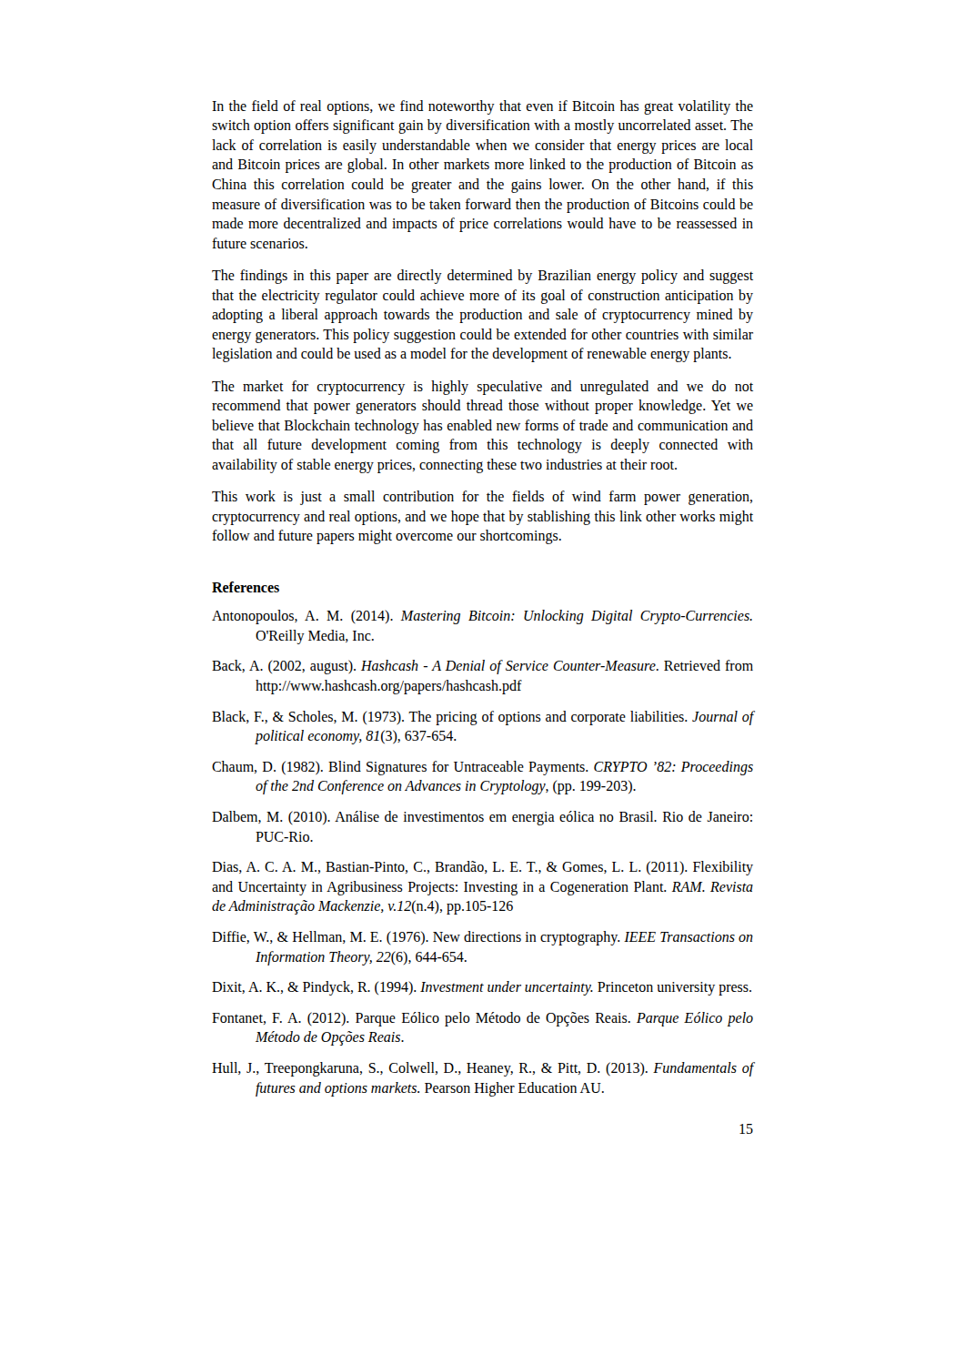In the field of real options, we find noteworthy that even if Bitcoin has great volatility the switch option offers significant gain by diversification with a mostly uncorrelated asset. The lack of correlation is easily understandable when we consider that energy prices are local and Bitcoin prices are global. In other markets more linked to the production of Bitcoin as China this correlation could be greater and the gains lower. On the other hand, if this measure of diversification was to be taken forward then the production of Bitcoins could be made more decentralized and impacts of price correlations would have to be reassessed in future scenarios.
The findings in this paper are directly determined by Brazilian energy policy and suggest that the electricity regulator could achieve more of its goal of construction anticipation by adopting a liberal approach towards the production and sale of cryptocurrency mined by energy generators. This policy suggestion could be extended for other countries with similar legislation and could be used as a model for the development of renewable energy plants.
The market for cryptocurrency is highly speculative and unregulated and we do not recommend that power generators should thread those without proper knowledge. Yet we believe that Blockchain technology has enabled new forms of trade and communication and that all future development coming from this technology is deeply connected with availability of stable energy prices, connecting these two industries at their root.
This work is just a small contribution for the fields of wind farm power generation, cryptocurrency and real options, and we hope that by stablishing this link other works might follow and future papers might overcome our shortcomings.
References
Antonopoulos, A. M. (2014). Mastering Bitcoin: Unlocking Digital Crypto-Currencies. O'Reilly Media, Inc.
Back, A. (2002, august). Hashcash - A Denial of Service Counter-Measure. Retrieved from http://www.hashcash.org/papers/hashcash.pdf
Black, F., & Scholes, M. (1973). The pricing of options and corporate liabilities. Journal of political economy, 81(3), 637-654.
Chaum, D. (1982). Blind Signatures for Untraceable Payments. CRYPTO ’82: Proceedings of the 2nd Conference on Advances in Cryptology, (pp. 199-203).
Dalbem, M. (2010). Análise de investimentos em energia eólica no Brasil. Rio de Janeiro: PUC-Rio.
Dias, A. C. A. M., Bastian-Pinto, C., Brandão, L. E. T., & Gomes, L. L. (2011). Flexibility and Uncertainty in Agribusiness Projects: Investing in a Cogeneration Plant. RAM. Revista de Administração Mackenzie, v.12(n.4), pp.105-126
Diffie, W., & Hellman, M. E. (1976). New directions in cryptography. IEEE Transactions on Information Theory, 22(6), 644-654.
Dixit, A. K., & Pindyck, R. (1994). Investment under uncertainty. Princeton university press.
Fontanet, F. A. (2012). Parque Eólico pelo Método de Opções Reais. Parque Eólico pelo Método de Opções Reais.
Hull, J., Treepongkaruna, S., Colwell, D., Heaney, R., & Pitt, D. (2013). Fundamentals of futures and options markets. Pearson Higher Education AU.
15